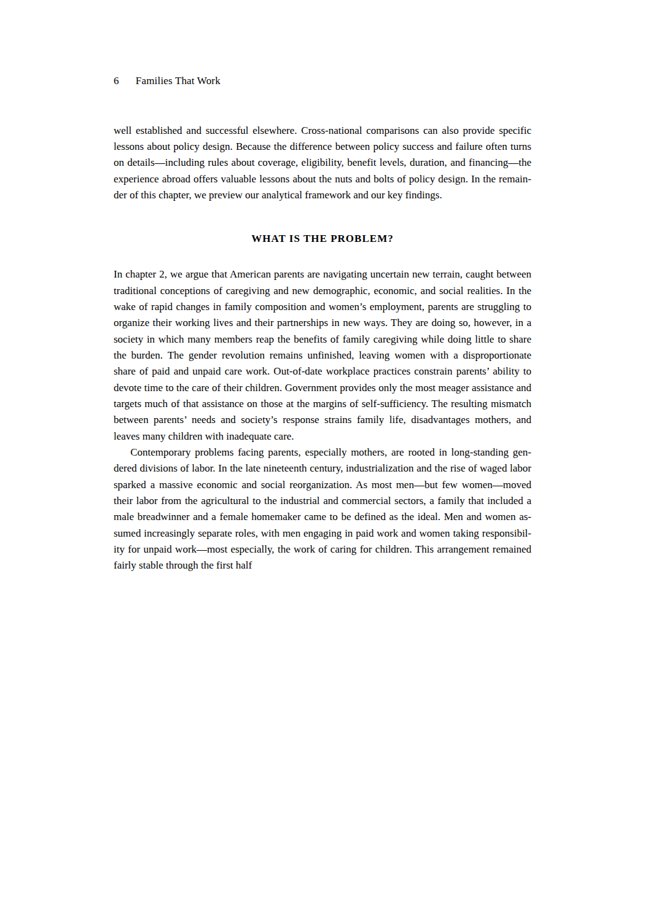6 Families That Work
well established and successful elsewhere. Cross-national comparisons can also provide specific lessons about policy design. Because the difference between policy success and failure often turns on details—including rules about coverage, eligibility, benefit levels, duration, and financing—the experience abroad offers valuable lessons about the nuts and bolts of policy design. In the remainder of this chapter, we preview our analytical framework and our key findings.
WHAT IS THE PROBLEM?
In chapter 2, we argue that American parents are navigating uncertain new terrain, caught between traditional conceptions of caregiving and new demographic, economic, and social realities. In the wake of rapid changes in family composition and women’s employment, parents are struggling to organize their working lives and their partnerships in new ways. They are doing so, however, in a society in which many members reap the benefits of family caregiving while doing little to share the burden. The gender revolution remains unfinished, leaving women with a disproportionate share of paid and unpaid care work. Out-of-date workplace practices constrain parents’ ability to devote time to the care of their children. Government provides only the most meager assistance and targets much of that assistance on those at the margins of self-sufficiency. The resulting mismatch between parents’ needs and society’s response strains family life, disadvantages mothers, and leaves many children with inadequate care.
Contemporary problems facing parents, especially mothers, are rooted in long-standing gendered divisions of labor. In the late nineteenth century, industrialization and the rise of waged labor sparked a massive economic and social reorganization. As most men—but few women—moved their labor from the agricultural to the industrial and commercial sectors, a family that included a male breadwinner and a female homemaker came to be defined as the ideal. Men and women assumed increasingly separate roles, with men engaging in paid work and women taking responsibility for unpaid work—most especially, the work of caring for children. This arrangement remained fairly stable through the first half